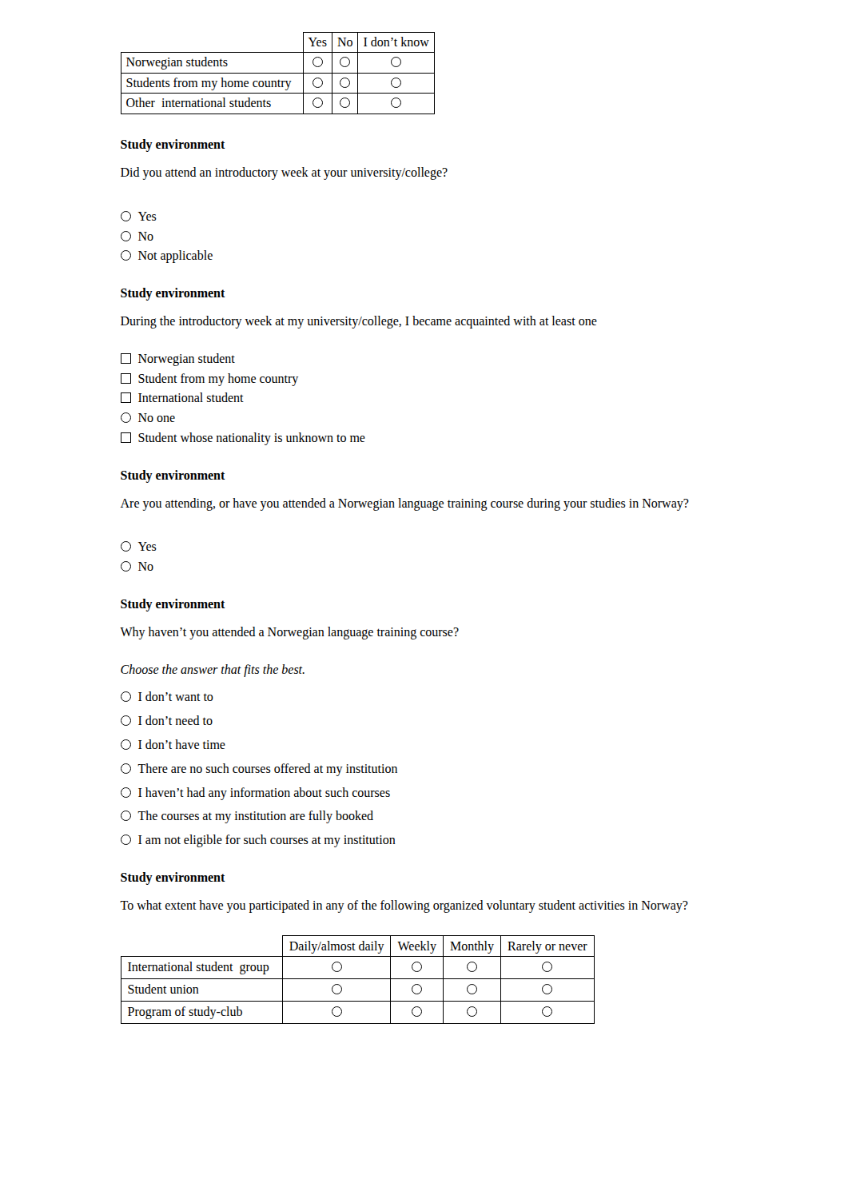| | Yes | No | I don’t know |
| --- | --- | --- | --- |
| Norwegian students | | | |
| Students from my home country | | | |
| Other international students | | | |
Study environment
Did you attend an introductory week at your university/college?
Yes
No
Not applicable
Study environment
During the introductory week at my university/college, I became acquainted with at least one
Norwegian student
Student from my home country
International student
No one
Student whose nationality is unknown to me
Study environment
Are you attending, or have you attended a Norwegian language training course during your studies in Norway?
Yes
No
Study environment
Why haven’t you attended a Norwegian language training course?
Choose the answer that fits the best.
I don’t want to
I don’t need to
I don’t have time
There are no such courses offered at my institution
I haven’t had any information about such courses
The courses at my institution are fully booked
I am not eligible for such courses at my institution
Study environment
To what extent have you participated in any of the following organized voluntary student activities in Norway?
| | Daily/almost daily | Weekly | Monthly | Rarely or never |
| --- | --- | --- | --- | --- |
| International student group | | | | |
| Student union | | | | |
| Program of study-club | | | | |